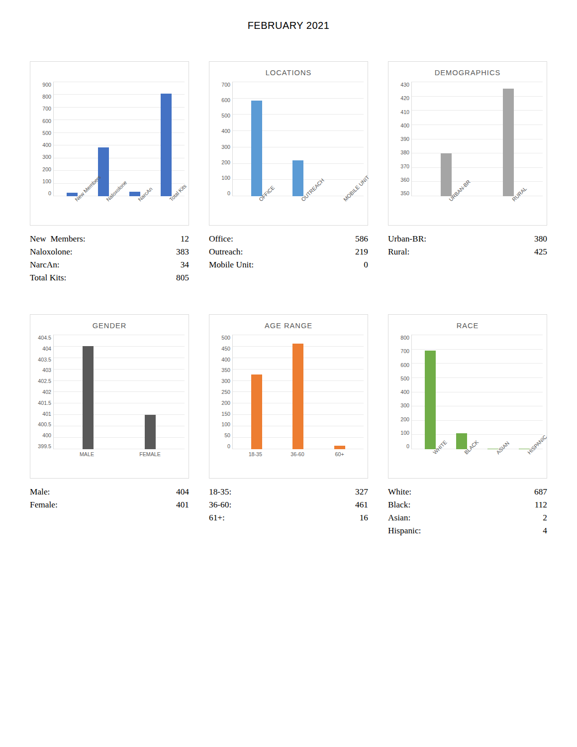FEBRUARY 2021
KITS
9008007006005004003002001000
New Members Naloxolone NarcAn Total Kits
| New Members: | 12 |
| Naloxolone: | 383 |
| NarcAn: | 34 |
| Total Kits: | 805 |
Locations
7006005004003002001000
OFFICE OUTREACH MOBILE UNIT
| Office: | 586 |
| Outreach: | 219 |
| Mobile Unit: | 0 |
Demographics
430420410400390380370360350
URBAN-BR RURAL
| Urban-BR: | 380 |
| Rural: | 425 |
Gender
404.5404403.5403402.5402401.5401400.5400399.5
MALE FEMALE
| Male: | 404 |
| Female: | 401 |
Age Range
500450400350300250200150100500
18-35 36-60 60+
| 18-35: | 327 |
| 36-60: | 461 |
| 61+: | 16 |
Race
8007006005004003002001000
WHITE BLACK ASIAN HISPANIC
| White: | 687 |
| Black: | 112 |
| Asian: | 2 |
| Hispanic: | 4 |